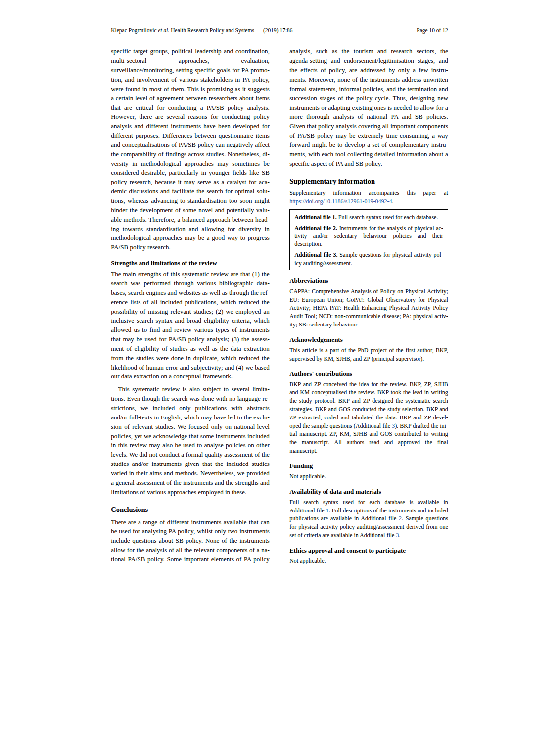Klepac Pogrmilovic et al. Health Research Policy and Systems
(2019) 17:86
Page 10 of 12
specific target groups, political leadership and coordination, multi-sectoral approaches, evaluation, surveillance/monitoring, setting specific goals for PA promotion, and involvement of various stakeholders in PA policy, were found in most of them. This is promising as it suggests a certain level of agreement between researchers about items that are critical for conducting a PA/SB policy analysis. However, there are several reasons for conducting policy analysis and different instruments have been developed for different purposes. Differences between questionnaire items and conceptualisations of PA/SB policy can negatively affect the comparability of findings across studies. Nonetheless, diversity in methodological approaches may sometimes be considered desirable, particularly in younger fields like SB policy research, because it may serve as a catalyst for academic discussions and facilitate the search for optimal solutions, whereas advancing to standardisation too soon might hinder the development of some novel and potentially valuable methods. Therefore, a balanced approach between heading towards standardisation and allowing for diversity in methodological approaches may be a good way to progress PA/SB policy research.
Strengths and limitations of the review
The main strengths of this systematic review are that (1) the search was performed through various bibliographic databases, search engines and websites as well as through the reference lists of all included publications, which reduced the possibility of missing relevant studies; (2) we employed an inclusive search syntax and broad eligibility criteria, which allowed us to find and review various types of instruments that may be used for PA/SB policy analysis; (3) the assessment of eligibility of studies as well as the data extraction from the studies were done in duplicate, which reduced the likelihood of human error and subjectivity; and (4) we based our data extraction on a conceptual framework.
This systematic review is also subject to several limitations. Even though the search was done with no language restrictions, we included only publications with abstracts and/or full-texts in English, which may have led to the exclusion of relevant studies. We focused only on national-level policies, yet we acknowledge that some instruments included in this review may also be used to analyse policies on other levels. We did not conduct a formal quality assessment of the studies and/or instruments given that the included studies varied in their aims and methods. Nevertheless, we provided a general assessment of the instruments and the strengths and limitations of various approaches employed in these.
Conclusions
There are a range of different instruments available that can be used for analysing PA policy, whilst only two instruments include questions about SB policy. None of the instruments allow for the analysis of all the relevant components of a national PA/SB policy. Some important elements of PA policy analysis, such as the tourism and research sectors, the agenda-setting and endorsement/legitimisation stages, and the effects of policy, are addressed by only a few instruments. Moreover, none of the instruments address unwritten formal statements, informal policies, and the termination and succession stages of the policy cycle. Thus, designing new instruments or adapting existing ones is needed to allow for a more thorough analysis of national PA and SB policies. Given that policy analysis covering all important components of PA/SB policy may be extremely time-consuming, a way forward might be to develop a set of complementary instruments, with each tool collecting detailed information about a specific aspect of PA and SB policy.
Supplementary information
Supplementary information accompanies this paper at https://doi.org/10.1186/s12961-019-0492-4.
Additional file 1. Full search syntax used for each database.
Additional file 2. Instruments for the analysis of physical activity and/or sedentary behaviour policies and their description.
Additional file 3. Sample questions for physical activity policy auditing/assessment.
Abbreviations
CAPPA: Comprehensive Analysis of Policy on Physical Activity; EU: European Union; GoPA!: Global Observatory for Physical Activity; HEPA PAT: Health-Enhancing Physical Activity Policy Audit Tool; NCD: non-communicable disease; PA: physical activity; SB: sedentary behaviour
Acknowledgements
This article is a part of the PhD project of the first author, BKP, supervised by KM, SJHB, and ZP (principal supervisor).
Authors' contributions
BKP and ZP conceived the idea for the review. BKP, ZP, SJHB and KM conceptualised the review. BKP took the lead in writing the study protocol. BKP and ZP designed the systematic search strategies. BKP and GOS conducted the study selection. BKP and ZP extracted, coded and tabulated the data. BKP and ZP developed the sample questions (Additional file 3). BKP drafted the initial manuscript. ZP, KM, SJHB and GOS contributed to writing the manuscript. All authors read and approved the final manuscript.
Funding
Not applicable.
Availability of data and materials
Full search syntax used for each database is available in Additional file 1. Full descriptions of the instruments and included publications are available in Additional file 2. Sample questions for physical activity policy auditing/assessment derived from one set of criteria are available in Additional file 3.
Ethics approval and consent to participate
Not applicable.